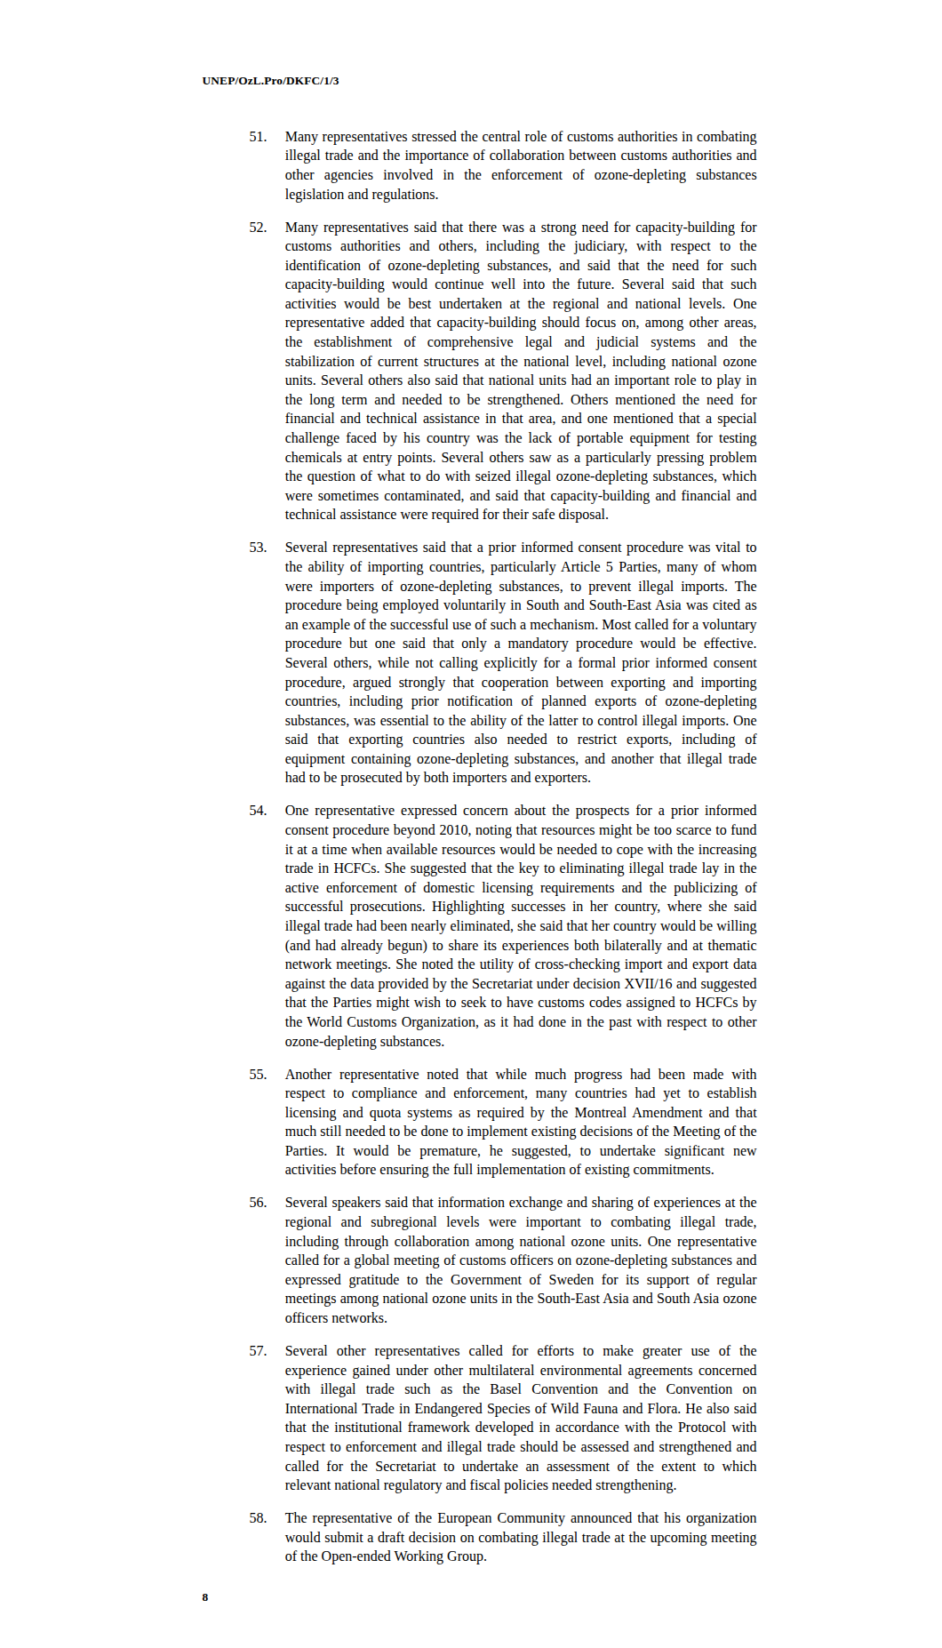UNEP/OzL.Pro/DKFC/1/3
51. Many representatives stressed the central role of customs authorities in combating illegal trade and the importance of collaboration between customs authorities and other agencies involved in the enforcement of ozone-depleting substances legislation and regulations.
52. Many representatives said that there was a strong need for capacity-building for customs authorities and others, including the judiciary, with respect to the identification of ozone-depleting substances, and said that the need for such capacity-building would continue well into the future. Several said that such activities would be best undertaken at the regional and national levels. One representative added that capacity-building should focus on, among other areas, the establishment of comprehensive legal and judicial systems and the stabilization of current structures at the national level, including national ozone units. Several others also said that national units had an important role to play in the long term and needed to be strengthened. Others mentioned the need for financial and technical assistance in that area, and one mentioned that a special challenge faced by his country was the lack of portable equipment for testing chemicals at entry points. Several others saw as a particularly pressing problem the question of what to do with seized illegal ozone-depleting substances, which were sometimes contaminated, and said that capacity-building and financial and technical assistance were required for their safe disposal.
53. Several representatives said that a prior informed consent procedure was vital to the ability of importing countries, particularly Article 5 Parties, many of whom were importers of ozone-depleting substances, to prevent illegal imports. The procedure being employed voluntarily in South and South-East Asia was cited as an example of the successful use of such a mechanism. Most called for a voluntary procedure but one said that only a mandatory procedure would be effective. Several others, while not calling explicitly for a formal prior informed consent procedure, argued strongly that cooperation between exporting and importing countries, including prior notification of planned exports of ozone-depleting substances, was essential to the ability of the latter to control illegal imports. One said that exporting countries also needed to restrict exports, including of equipment containing ozone-depleting substances, and another that illegal trade had to be prosecuted by both importers and exporters.
54. One representative expressed concern about the prospects for a prior informed consent procedure beyond 2010, noting that resources might be too scarce to fund it at a time when available resources would be needed to cope with the increasing trade in HCFCs. She suggested that the key to eliminating illegal trade lay in the active enforcement of domestic licensing requirements and the publicizing of successful prosecutions. Highlighting successes in her country, where she said illegal trade had been nearly eliminated, she said that her country would be willing (and had already begun) to share its experiences both bilaterally and at thematic network meetings. She noted the utility of cross-checking import and export data against the data provided by the Secretariat under decision XVII/16 and suggested that the Parties might wish to seek to have customs codes assigned to HCFCs by the World Customs Organization, as it had done in the past with respect to other ozone-depleting substances.
55. Another representative noted that while much progress had been made with respect to compliance and enforcement, many countries had yet to establish licensing and quota systems as required by the Montreal Amendment and that much still needed to be done to implement existing decisions of the Meeting of the Parties. It would be premature, he suggested, to undertake significant new activities before ensuring the full implementation of existing commitments.
56. Several speakers said that information exchange and sharing of experiences at the regional and subregional levels were important to combating illegal trade, including through collaboration among national ozone units. One representative called for a global meeting of customs officers on ozone-depleting substances and expressed gratitude to the Government of Sweden for its support of regular meetings among national ozone units in the South-East Asia and South Asia ozone officers networks.
57. Several other representatives called for efforts to make greater use of the experience gained under other multilateral environmental agreements concerned with illegal trade such as the Basel Convention and the Convention on International Trade in Endangered Species of Wild Fauna and Flora. He also said that the institutional framework developed in accordance with the Protocol with respect to enforcement and illegal trade should be assessed and strengthened and called for the Secretariat to undertake an assessment of the extent to which relevant national regulatory and fiscal policies needed strengthening.
58. The representative of the European Community announced that his organization would submit a draft decision on combating illegal trade at the upcoming meeting of the Open-ended Working Group.
8